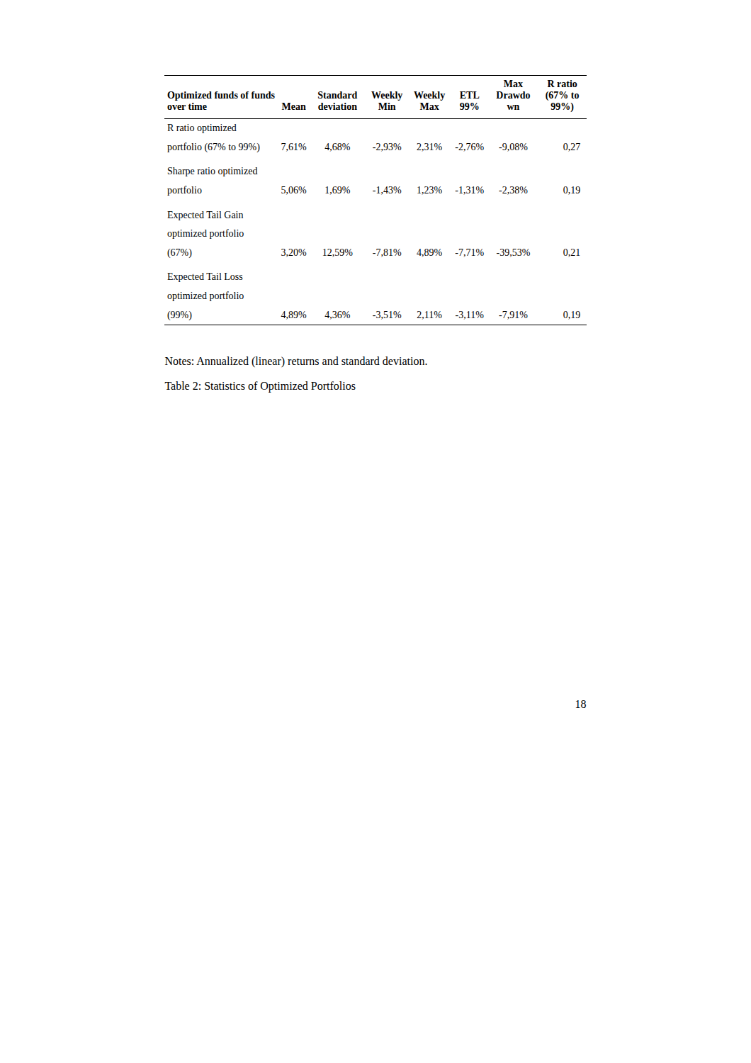| Optimized funds of funds over time | Mean | Standard deviation | Weekly Min | Weekly Max | ETL 99% | Max Drawdo wn | R ratio (67% to 99%) |
| --- | --- | --- | --- | --- | --- | --- | --- |
| R ratio optimized | | | | | | | |
| portfolio (67% to 99%) | 7,61% | 4,68% | -2,93% | 2,31% | -2,76% | -9,08% | 0,27 |
| Sharpe ratio optimized | | | | | | | |
| portfolio | 5,06% | 1,69% | -1,43% | 1,23% | -1,31% | -2,38% | 0,19 |
| Expected Tail Gain | | | | | | | |
| optimized portfolio | | | | | | | |
| (67%) | 3,20% | 12,59% | -7,81% | 4,89% | -7,71% | -39,53% | 0,21 |
| Expected Tail Loss | | | | | | | |
| optimized portfolio | | | | | | | |
| (99%) | 4,89% | 4,36% | -3,51% | 2,11% | -3,11% | -7,91% | 0,19 |
Notes: Annualized (linear) returns and standard deviation.
Table 2: Statistics of Optimized Portfolios
18